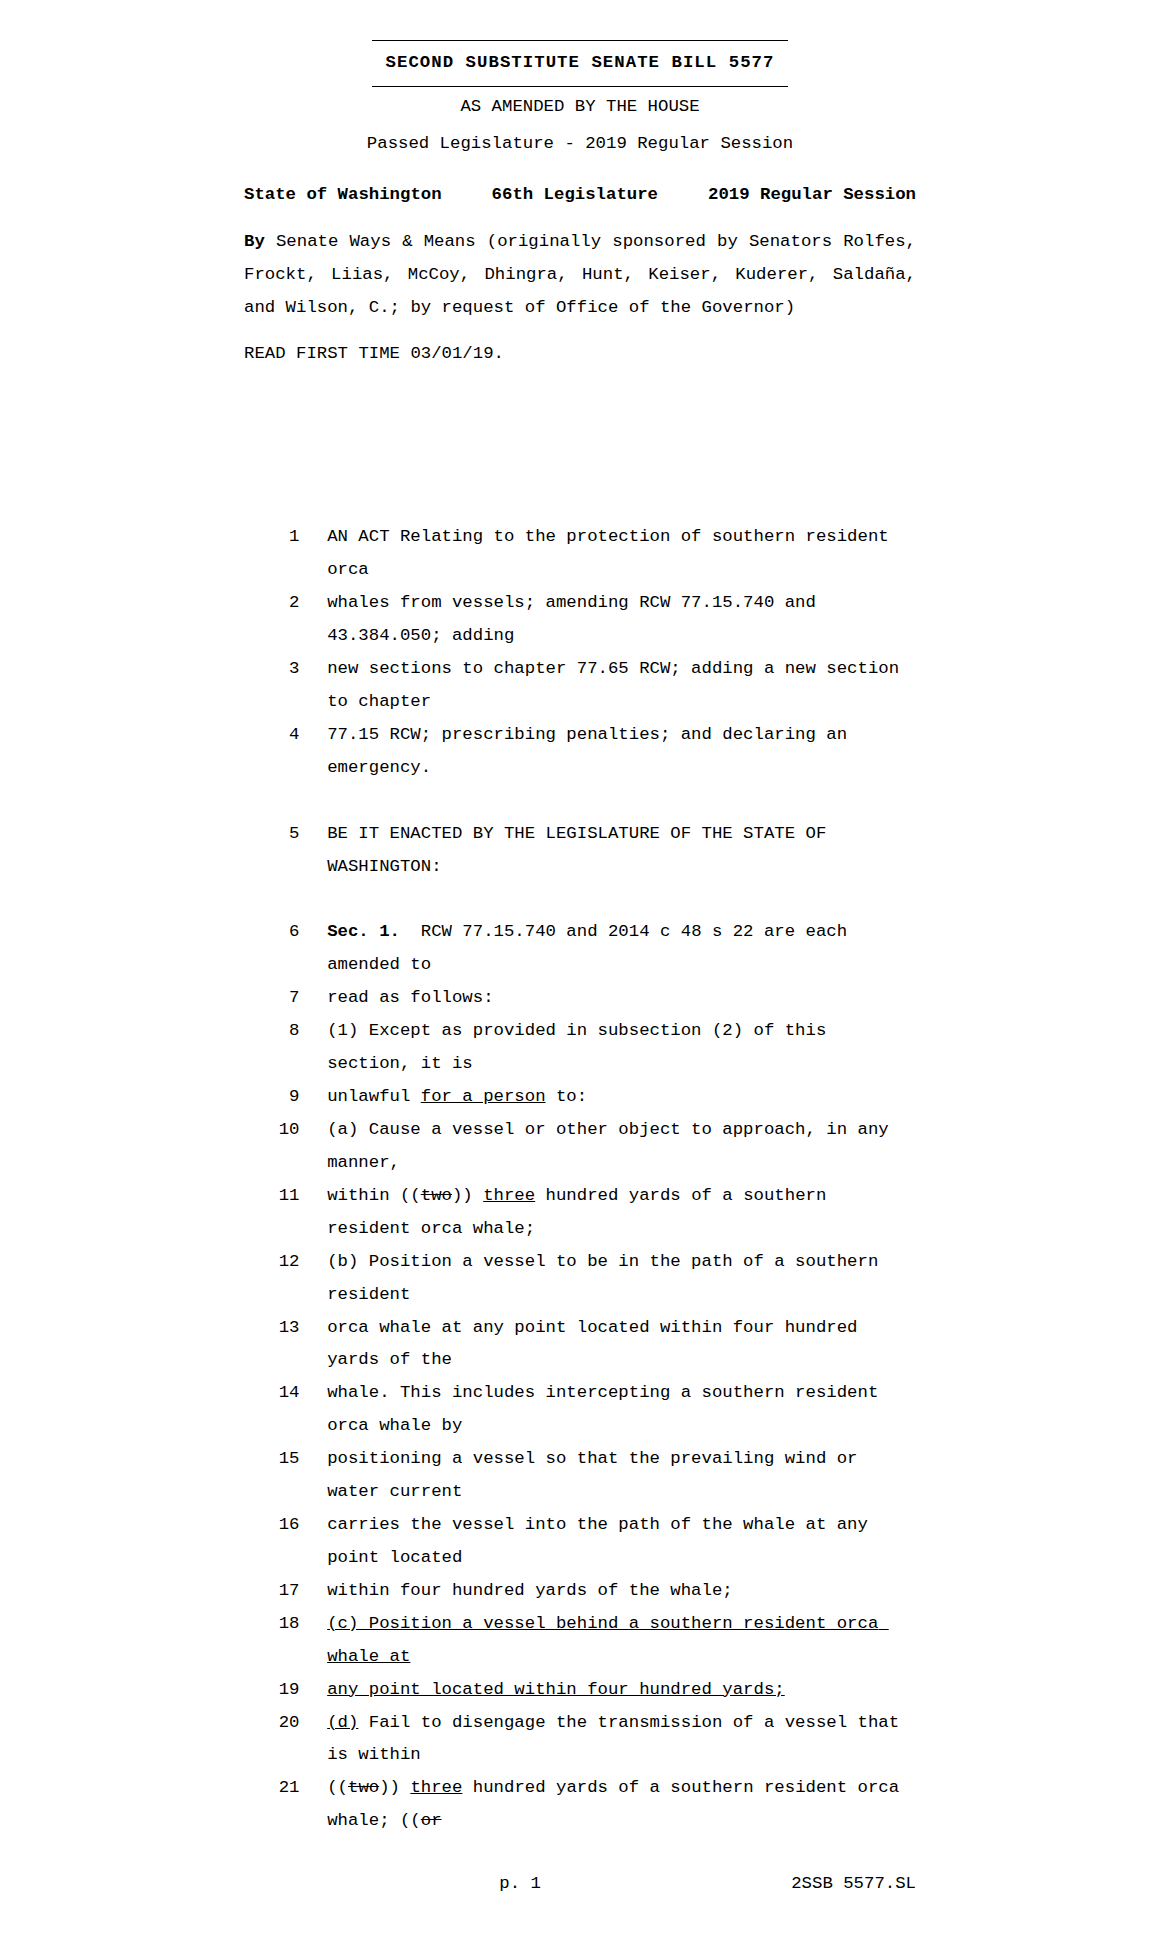SECOND SUBSTITUTE SENATE BILL 5577
AS AMENDED BY THE HOUSE
Passed Legislature - 2019 Regular Session
State of Washington 66th Legislature 2019 Regular Session
By Senate Ways & Means (originally sponsored by Senators Rolfes, Frockt, Liias, McCoy, Dhingra, Hunt, Keiser, Kuderer, Saldaña, and Wilson, C.; by request of Office of the Governor)
READ FIRST TIME 03/01/19.
1 AN ACT Relating to the protection of southern resident orca
2 whales from vessels; amending RCW 77.15.740 and 43.384.050; adding
3 new sections to chapter 77.65 RCW; adding a new section to chapter
477.15 RCW; prescribing penalties; and declaring an emergency.
5 BE IT ENACTED BY THE LEGISLATURE OF THE STATE OF WASHINGTON:
6 Sec. 1. RCW 77.15.740 and 2014 c 48 s 22 are each amended to
7 read as follows:
8(1) Except as provided in subsection (2) of this section, it is
9 unlawful for a person to:
10(a) Cause a vessel or other object to approach, in any manner,
11 within ((two)) three hundred yards of a southern resident orca whale;
12(b) Position a vessel to be in the path of a southern resident
13 orca whale at any point located within four hundred yards of the
14 whale. This includes intercepting a southern resident orca whale by
15 positioning a vessel so that the prevailing wind or water current
16 carries the vessel into the path of the whale at any point located
17 within four hundred yards of the whale;
18(c) Position a vessel behind a southern resident orca whale at
19 any point located within four hundred yards;
20(d) Fail to disengage the transmission of a vessel that is within
21((two)) three hundred yards of a southern resident orca whale; ((or
p. 1 2SSB 5577.SL